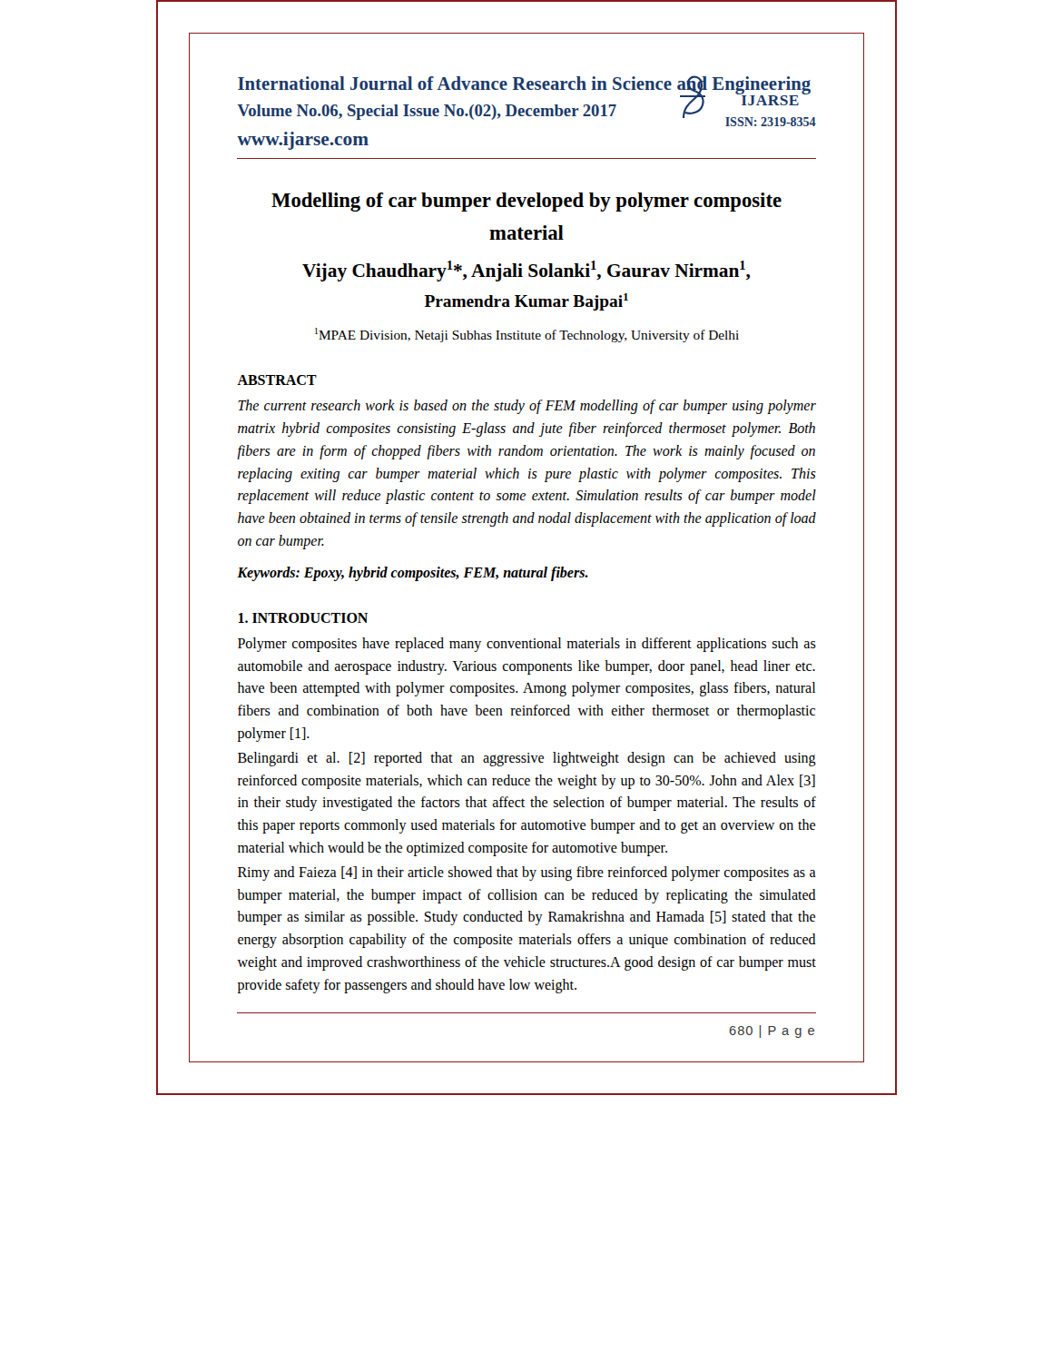International Journal of Advance Research in Science and Engineering
Volume No.06, Special Issue No.(02), December 2017
www.ijarse.com
IJARSE
ISSN: 2319-8354
Modelling of car bumper developed by polymer composite material
Vijay Chaudhary1*, Anjali Solanki1, Gaurav Nirman1, Pramendra Kumar Bajpai1
1MPAE Division, Netaji Subhas Institute of Technology, University of Delhi
Abstract
The current research work is based on the study of FEM modelling of car bumper using polymer matrix hybrid composites consisting E-glass and jute fiber reinforced thermoset polymer. Both fibers are in form of chopped fibers with random orientation. The work is mainly focused on replacing exiting car bumper material which is pure plastic with polymer composites. This replacement will reduce plastic content to some extent. Simulation results of car bumper model have been obtained in terms of tensile strength and nodal displacement with the application of load on car bumper.
Keywords: Epoxy, hybrid composites, FEM, natural fibers.
1. INTRODUCTION
Polymer composites have replaced many conventional materials in different applications such as automobile and aerospace industry. Various components like bumper, door panel, head liner etc. have been attempted with polymer composites. Among polymer composites, glass fibers, natural fibers and combination of both have been reinforced with either thermoset or thermoplastic polymer [1].
Belingardi et al. [2] reported that an aggressive lightweight design can be achieved using reinforced composite materials, which can reduce the weight by up to 30-50%. John and Alex [3] in their study investigated the factors that affect the selection of bumper material. The results of this paper reports commonly used materials for automotive bumper and to get an overview on the material which would be the optimized composite for automotive bumper.
Rimy and Faieza [4] in their article showed that by using fibre reinforced polymer composites as a bumper material, the bumper impact of collision can be reduced by replicating the simulated bumper as similar as possible. Study conducted by Ramakrishna and Hamada [5] stated that the energy absorption capability of the composite materials offers a unique combination of reduced weight and improved crashworthiness of the vehicle structures.A good design of car bumper must provide safety for passengers and should have low weight.
680 | P a g e